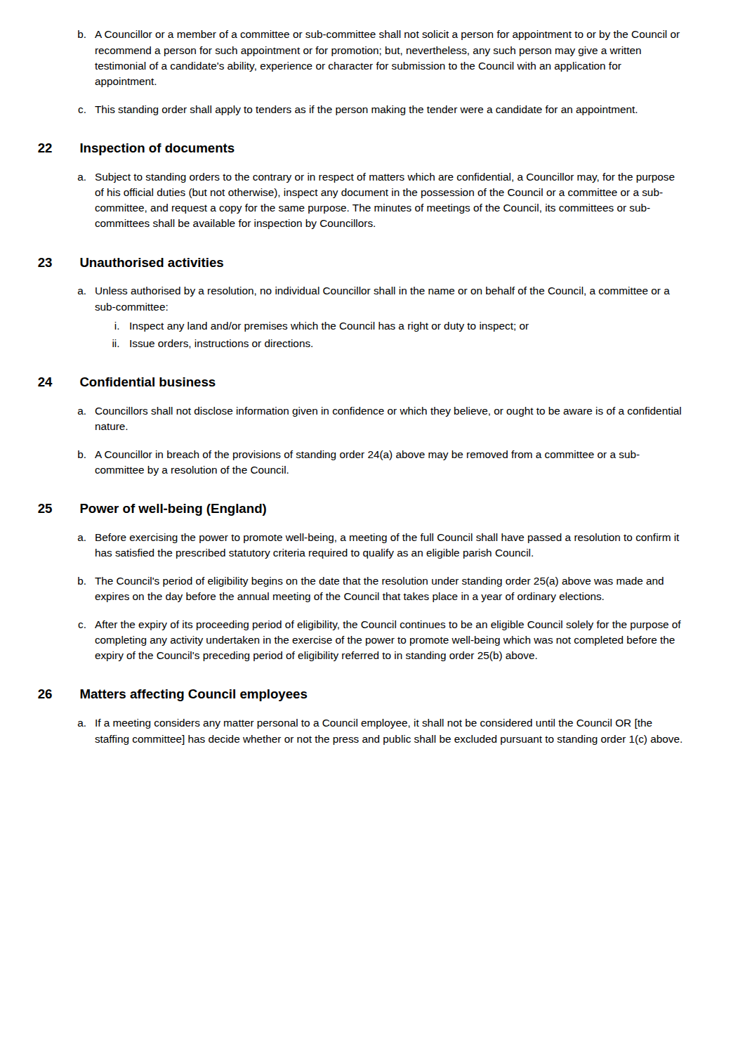A Councillor or a member of a committee or sub-committee shall not solicit a person for appointment to or by the Council or recommend a person for such appointment or for promotion; but, nevertheless, any such person may give a written testimonial of a candidate's ability, experience or character for submission to the Council with an application for appointment.
This standing order shall apply to tenders as if the person making the tender were a candidate for an appointment.
22 Inspection of documents
Subject to standing orders to the contrary or in respect of matters which are confidential, a Councillor may, for the purpose of his official duties (but not otherwise), inspect any document in the possession of the Council or a committee or a sub-committee, and request a copy for the same purpose. The minutes of meetings of the Council, its committees or sub-committees shall be available for inspection by Councillors.
23 Unauthorised activities
Unless authorised by a resolution, no individual Councillor shall in the name or on behalf of the Council, a committee or a sub-committee:
Inspect any land and/or premises which the Council has a right or duty to inspect; or
Issue orders, instructions or directions.
24 Confidential business
Councillors shall not disclose information given in confidence or which they believe, or ought to be aware is of a confidential nature.
A Councillor in breach of the provisions of standing order 24(a) above may be removed from a committee or a sub-committee by a resolution of the Council.
25 Power of well-being (England)
Before exercising the power to promote well-being, a meeting of the full Council shall have passed a resolution to confirm it has satisfied the prescribed statutory criteria required to qualify as an eligible parish Council.
The Council's period of eligibility begins on the date that the resolution under standing order 25(a) above was made and expires on the day before the annual meeting of the Council that takes place in a year of ordinary elections.
After the expiry of its proceeding period of eligibility, the Council continues to be an eligible Council solely for the purpose of completing any activity undertaken in the exercise of the power to promote well-being which was not completed before the expiry of the Council's preceding period of eligibility referred to in standing order 25(b) above.
26 Matters affecting Council employees
If a meeting considers any matter personal to a Council employee, it shall not be considered until the Council OR [the staffing committee] has decide whether or not the press and public shall be excluded pursuant to standing order 1(c) above.